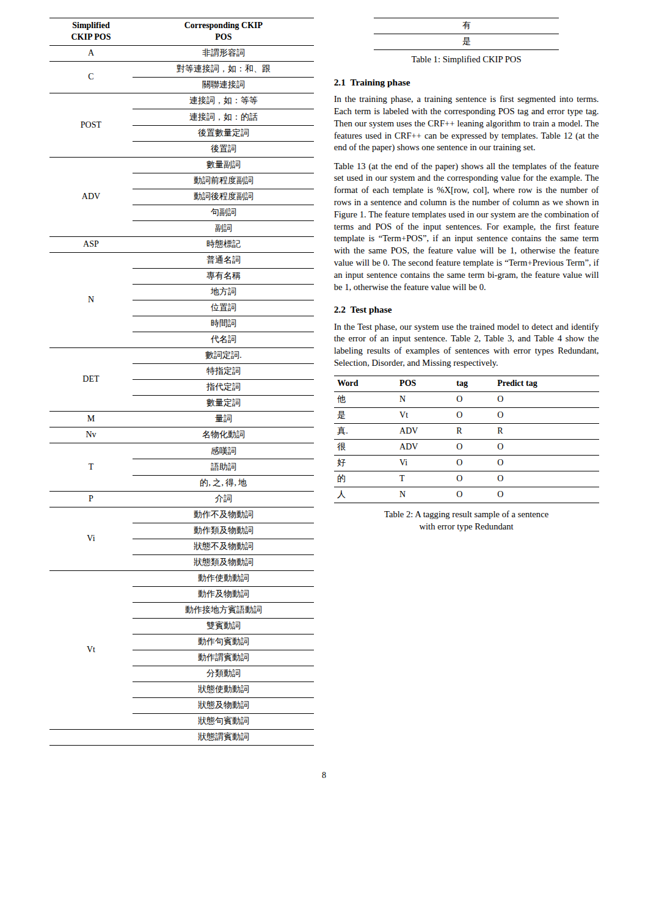| Simplified CKIP POS | Corresponding CKIP POS |
| --- | --- |
| A | 非謂形容詞 |
| C | 對等連接詞，如：和、跟 |
| 關聯連接詞 |
| POST | 連接詞，如：等等 |
| 連接詞，如：的話 |
| 後置數量定詞 |
| 後置詞 |
| ADV | 數量副詞 |
| 動詞前程度副詞 |
| 動詞後程度副詞 |
| 句副詞 |
| 副詞 |
| ASP | 時態標記 |
| N | 普通名詞 |
| 專有名稱 |
| 地方詞 |
| 位置詞 |
| 時間詞 |
| 代名詞 |
| DET | 數詞定詞. |
| 特指定詞 |
| 指代定詞 |
| 數量定詞 |
| M | 量詞 |
| Nv | 名物化動詞 |
| T | 感嘆詞 |
| 語助詞 |
| 的, 之, 得, 地 |
| P | 介詞 |
| Vi | 動作不及物動詞 |
| 動作類及物動詞 |
| 狀態不及物動詞 |
| 狀態類及物動詞 |
| Vt | 動作使動動詞 |
| 動作及物動詞 |
| 動作接地方賓語動詞 |
| 雙賓動詞 |
| 動作句賓動詞 |
| 動作謂賓動詞 |
| 分類動詞 |
| 狀態使動動詞 |
| 狀態及物動詞 |
| 狀態句賓動詞 |
| | 狀態謂賓動詞 |
| 有 |
| 是 |
Table 1: Simplified CKIP POS
2.1 Training phase
In the training phase, a training sentence is first segmented into terms. Each term is labeled with the corresponding POS tag and error type tag. Then our system uses the CRF++ leaning algorithm to train a model. The features used in CRF++ can be expressed by templates. Table 12 (at the end of the paper) shows one sentence in our training set.
Table 13 (at the end of the paper) shows all the templates of the feature set used in our system and the corresponding value for the example. The format of each template is %X[row, col], where row is the number of rows in a sentence and column is the number of column as we shown in Figure 1. The feature templates used in our system are the combination of terms and POS of the input sentences. For example, the first feature template is “Term+POS”, if an input sentence contains the same term with the same POS, the feature value will be 1, otherwise the feature value will be 0. The second feature template is “Term+Previous Term”, if an input sentence contains the same term bi-gram, the feature value will be 1, otherwise the feature value will be 0.
2.2 Test phase
In the Test phase, our system use the trained model to detect and identify the error of an input sentence. Table 2, Table 3, and Table 4 show the labeling results of examples of sentences with error types Redundant, Selection, Disorder, and Missing respectively.
| Word | POS | tag | Predict tag |
| --- | --- | --- | --- |
| 他 | N | O | O |
| 是 | Vt | O | O |
| 真. | ADV | R | R |
| 很 | ADV | O | O |
| 好 | Vi | O | O |
| 的 | T | O | O |
| 人 | N | O | O |
Table 2: A tagging result sample of a sentence
with error type Redundant
8